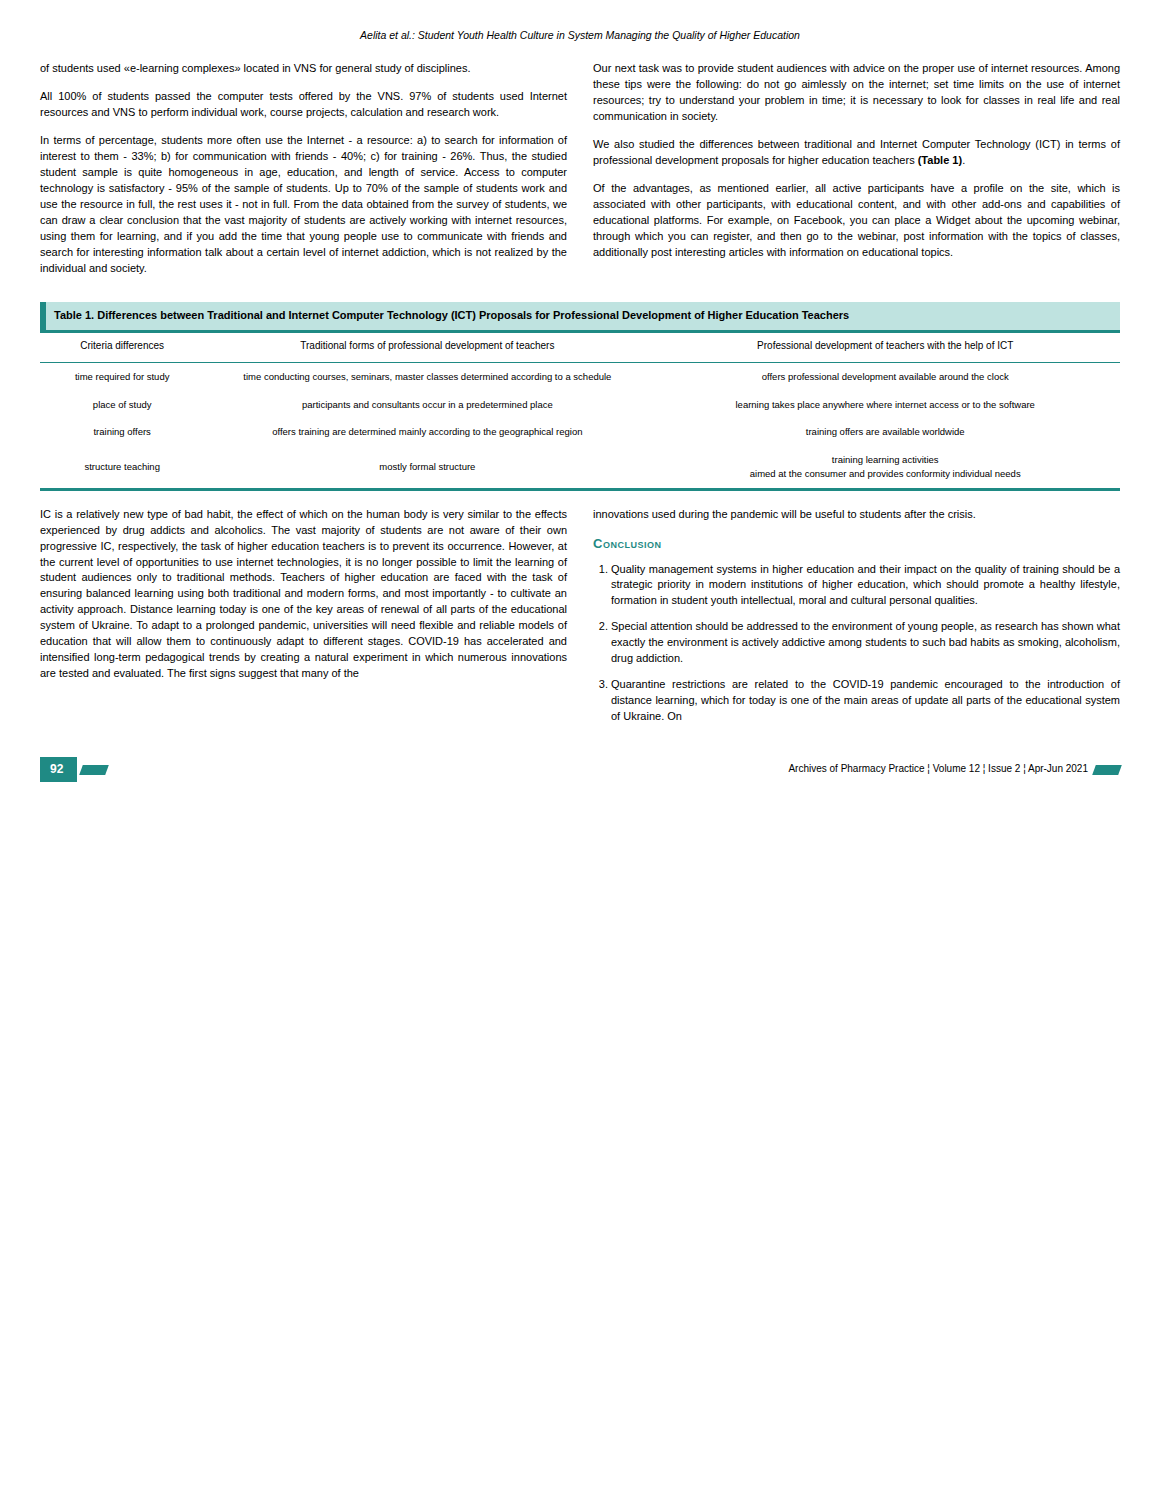Aelita et al.: Student Youth Health Culture in System Managing the Quality of Higher Education
of students used «e-learning complexes» located in VNS for general study of disciplines.
All 100% of students passed the computer tests offered by the VNS. 97% of students used Internet resources and VNS to perform individual work, course projects, calculation and research work.
In terms of percentage, students more often use the Internet - a resource: a) to search for information of interest to them - 33%; b) for communication with friends - 40%; c) for training - 26%. Thus, the studied student sample is quite homogeneous in age, education, and length of service. Access to computer technology is satisfactory - 95% of the sample of students. Up to 70% of the sample of students work and use the resource in full, the rest uses it - not in full. From the data obtained from the survey of students, we can draw a clear conclusion that the vast majority of students are actively working with internet resources, using them for learning, and if you add the time that young people use to communicate with friends and search for interesting information talk about a certain level of internet addiction, which is not realized by the individual and society.
Our next task was to provide student audiences with advice on the proper use of internet resources. Among these tips were the following: do not go aimlessly on the internet; set time limits on the use of internet resources; try to understand your problem in time; it is necessary to look for classes in real life and real communication in society.
We also studied the differences between traditional and Internet Computer Technology (ICT) in terms of professional development proposals for higher education teachers (Table 1).
Of the advantages, as mentioned earlier, all active participants have a profile on the site, which is associated with other participants, with educational content, and with other add-ons and capabilities of educational platforms. For example, on Facebook, you can place a Widget about the upcoming webinar, through which you can register, and then go to the webinar, post information with the topics of classes, additionally post interesting articles with information on educational topics.
Table 1. Differences between Traditional and Internet Computer Technology (ICT) Proposals for Professional Development of Higher Education Teachers
| Criteria differences | Traditional forms of professional development of teachers | Professional development of teachers with the help of ICT |
| --- | --- | --- |
| time required for study | time conducting courses, seminars, master classes determined according to a schedule | offers professional development available around the clock |
| place of study | participants and consultants occur in a predetermined place | learning takes place anywhere where internet access or to the software |
| training offers | offers training are determined mainly according to the geographical region | training offers are available worldwide |
| structure teaching | mostly formal structure | training learning activities aimed at the consumer and provides conformity individual needs |
IC is a relatively new type of bad habit, the effect of which on the human body is very similar to the effects experienced by drug addicts and alcoholics. The vast majority of students are not aware of their own progressive IC, respectively, the task of higher education teachers is to prevent its occurrence. However, at the current level of opportunities to use internet technologies, it is no longer possible to limit the learning of student audiences only to traditional methods. Teachers of higher education are faced with the task of ensuring balanced learning using both traditional and modern forms, and most importantly - to cultivate an activity approach. Distance learning today is one of the key areas of renewal of all parts of the educational system of Ukraine. To adapt to a prolonged pandemic, universities will need flexible and reliable models of education that will allow them to continuously adapt to different stages. COVID-19 has accelerated and intensified long-term pedagogical trends by creating a natural experiment in which numerous innovations are tested and evaluated. The first signs suggest that many of the
innovations used during the pandemic will be useful to students after the crisis.
Conclusion
Quality management systems in higher education and their impact on the quality of training should be a strategic priority in modern institutions of higher education, which should promote a healthy lifestyle, formation in student youth intellectual, moral and cultural personal qualities.
Special attention should be addressed to the environment of young people, as research has shown what exactly the environment is actively addictive among students to such bad habits as smoking, alcoholism, drug addiction.
Quarantine restrictions are related to the COVID-19 pandemic encouraged to the introduction of distance learning, which for today is one of the main areas of update all parts of the educational system of Ukraine. On
92
Archives of Pharmacy Practice ¦ Volume 12 ¦ Issue 2 ¦ Apr-Jun 2021